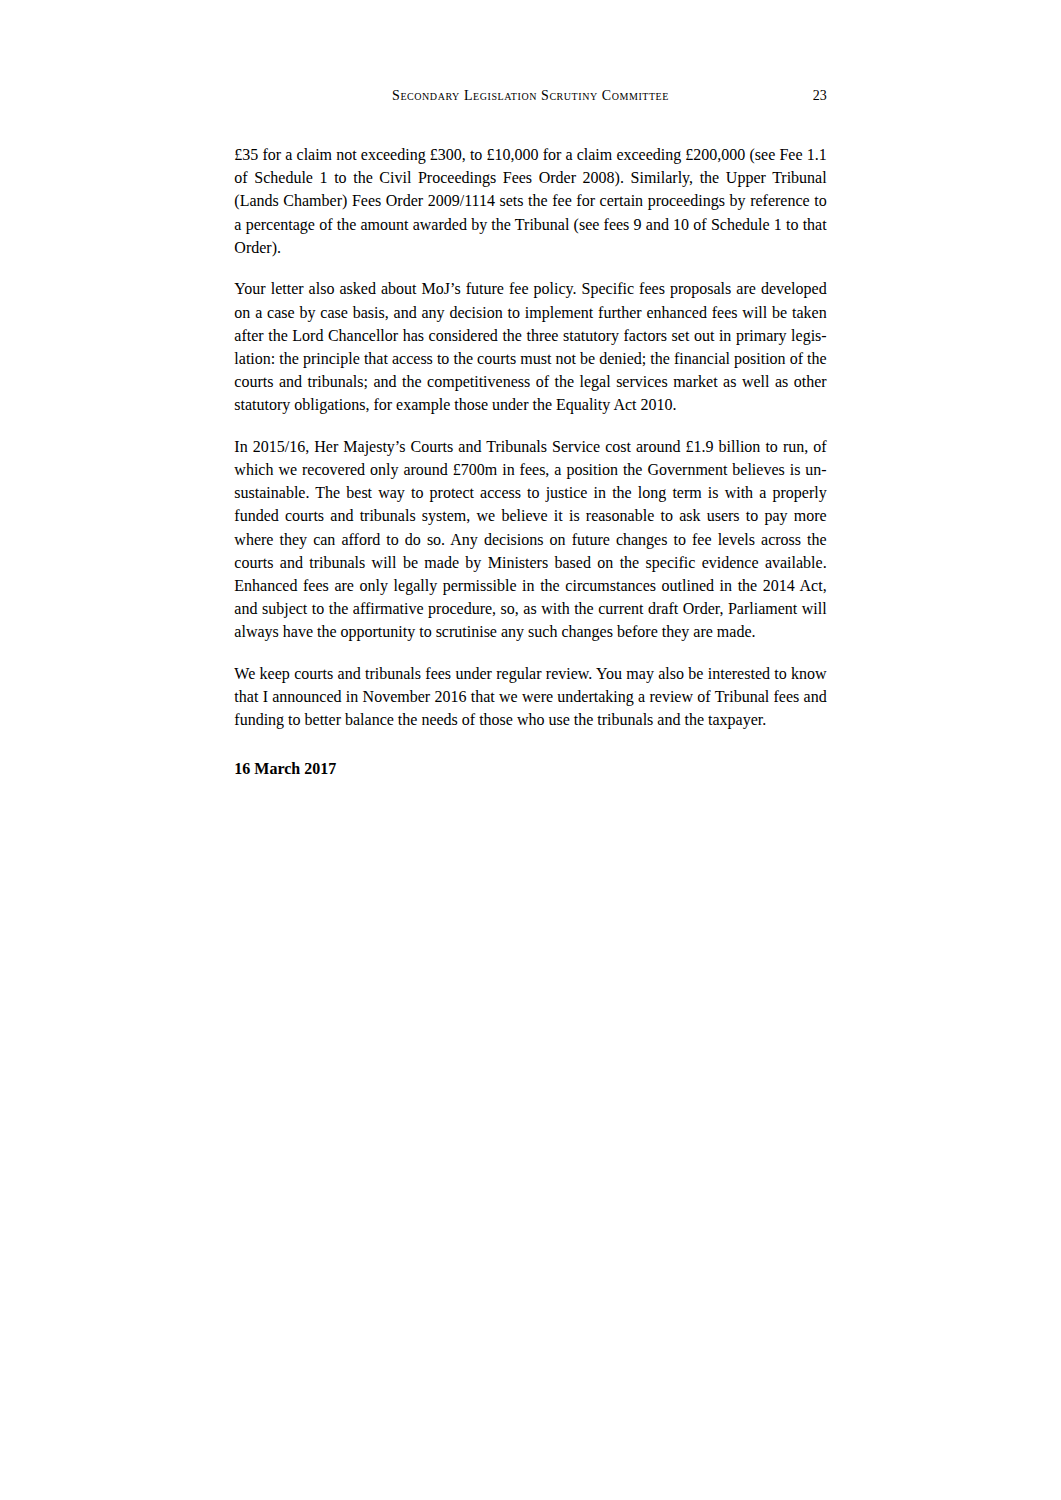Secondary Legislation Scrutiny Committee 23
£35 for a claim not exceeding £300, to £10,000 for a claim exceeding £200,000 (see Fee 1.1 of Schedule 1 to the Civil Proceedings Fees Order 2008). Similarly, the Upper Tribunal (Lands Chamber) Fees Order 2009/1114 sets the fee for certain proceedings by reference to a percentage of the amount awarded by the Tribunal (see fees 9 and 10 of Schedule 1 to that Order).
Your letter also asked about MoJ’s future fee policy. Specific fees proposals are developed on a case by case basis, and any decision to implement further enhanced fees will be taken after the Lord Chancellor has considered the three statutory factors set out in primary legislation: the principle that access to the courts must not be denied; the financial position of the courts and tribunals; and the competitiveness of the legal services market as well as other statutory obligations, for example those under the Equality Act 2010.
In 2015/16, Her Majesty’s Courts and Tribunals Service cost around £1.9 billion to run, of which we recovered only around £700m in fees, a position the Government believes is unsustainable. The best way to protect access to justice in the long term is with a properly funded courts and tribunals system, we believe it is reasonable to ask users to pay more where they can afford to do so. Any decisions on future changes to fee levels across the courts and tribunals will be made by Ministers based on the specific evidence available. Enhanced fees are only legally permissible in the circumstances outlined in the 2014 Act, and subject to the affirmative procedure, so, as with the current draft Order, Parliament will always have the opportunity to scrutinise any such changes before they are made.
We keep courts and tribunals fees under regular review. You may also be interested to know that I announced in November 2016 that we were undertaking a review of Tribunal fees and funding to better balance the needs of those who use the tribunals and the taxpayer.
16 March 2017